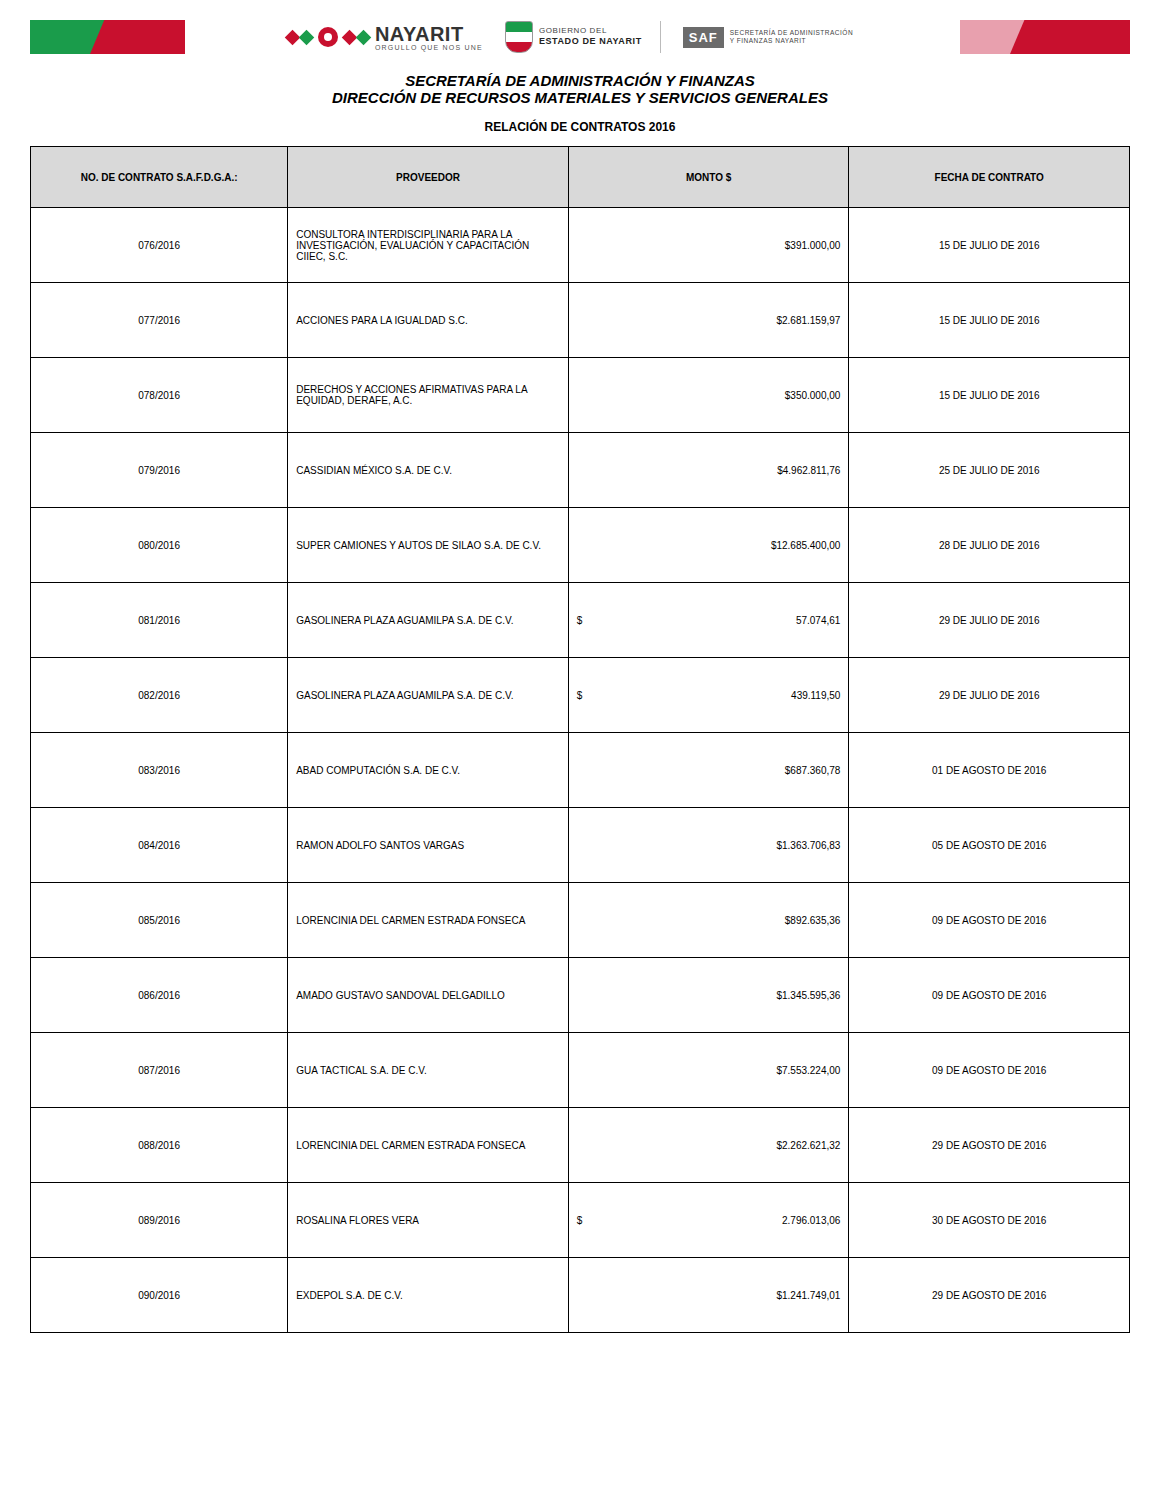NAYARIT
ORGULLO QUE NOS UNE
GOBIERNO DEL
ESTADO DE NAYARIT
SAF
SECRETARÍA DE ADMINISTRACIÓN
Y FINANZAS NAYARIT
SECRETARÍA DE ADMINISTRACIÓN Y FINANZAS
DIRECCIÓN DE RECURSOS MATERIALES Y SERVICIOS GENERALES
RELACIÓN DE CONTRATOS 2016
| NO. DE CONTRATO S.A.F.D.G.A.: | PROVEEDOR | MONTO $ | FECHA DE CONTRATO |
| --- | --- | --- | --- |
| 076/2016 | CONSULTORA INTERDISCIPLINARIA PARA LA INVESTIGACIÓN, EVALUACIÓN Y CAPACITACIÓN CIIEC, S.C. | $391.000,00 | 15 DE JULIO DE 2016 |
| 077/2016 | ACCIONES PARA LA IGUALDAD S.C. | $2.681.159,97 | 15 DE JULIO DE 2016 |
| 078/2016 | DERECHOS Y ACCIONES AFIRMATIVAS PARA LA EQUIDAD, DERAFE, A.C. | $350.000,00 | 15 DE JULIO DE 2016 |
| 079/2016 | CASSIDIAN MÉXICO S.A. DE C.V. | $4.962.811,76 | 25 DE JULIO DE 2016 |
| 080/2016 | SUPER CAMIONES Y AUTOS DE SILAO S.A. DE C.V. | $12.685.400,00 | 28 DE JULIO DE 2016 |
| 081/2016 | GASOLINERA PLAZA AGUAMILPA S.A. DE C.V. | $ 57.074,61 | 29 DE JULIO DE 2016 |
| 082/2016 | GASOLINERA PLAZA AGUAMILPA S.A. DE C.V. | $ 439.119,50 | 29 DE JULIO DE 2016 |
| 083/2016 | ABAD COMPUTACIÓN S.A. DE C.V. | $687.360,78 | 01 DE AGOSTO DE 2016 |
| 084/2016 | RAMON ADOLFO SANTOS VARGAS | $1.363.706,83 | 05 DE AGOSTO DE 2016 |
| 085/2016 | LORENCINIA DEL CARMEN ESTRADA FONSECA | $892.635,36 | 09 DE AGOSTO DE 2016 |
| 086/2016 | AMADO GUSTAVO SANDOVAL DELGADILLO | $1.345.595,36 | 09 DE AGOSTO DE 2016 |
| 087/2016 | GUA TACTICAL S.A. DE C.V. | $7.553.224,00 | 09 DE AGOSTO DE 2016 |
| 088/2016 | LORENCINIA DEL CARMEN ESTRADA FONSECA | $2.262.621,32 | 29 DE AGOSTO DE 2016 |
| 089/2016 | ROSALINA FLORES VERA | $ 2.796.013,06 | 30 DE AGOSTO DE 2016 |
| 090/2016 | EXDEPOL S.A. DE C.V. | $1.241.749,01 | 29 DE AGOSTO DE 2016 |